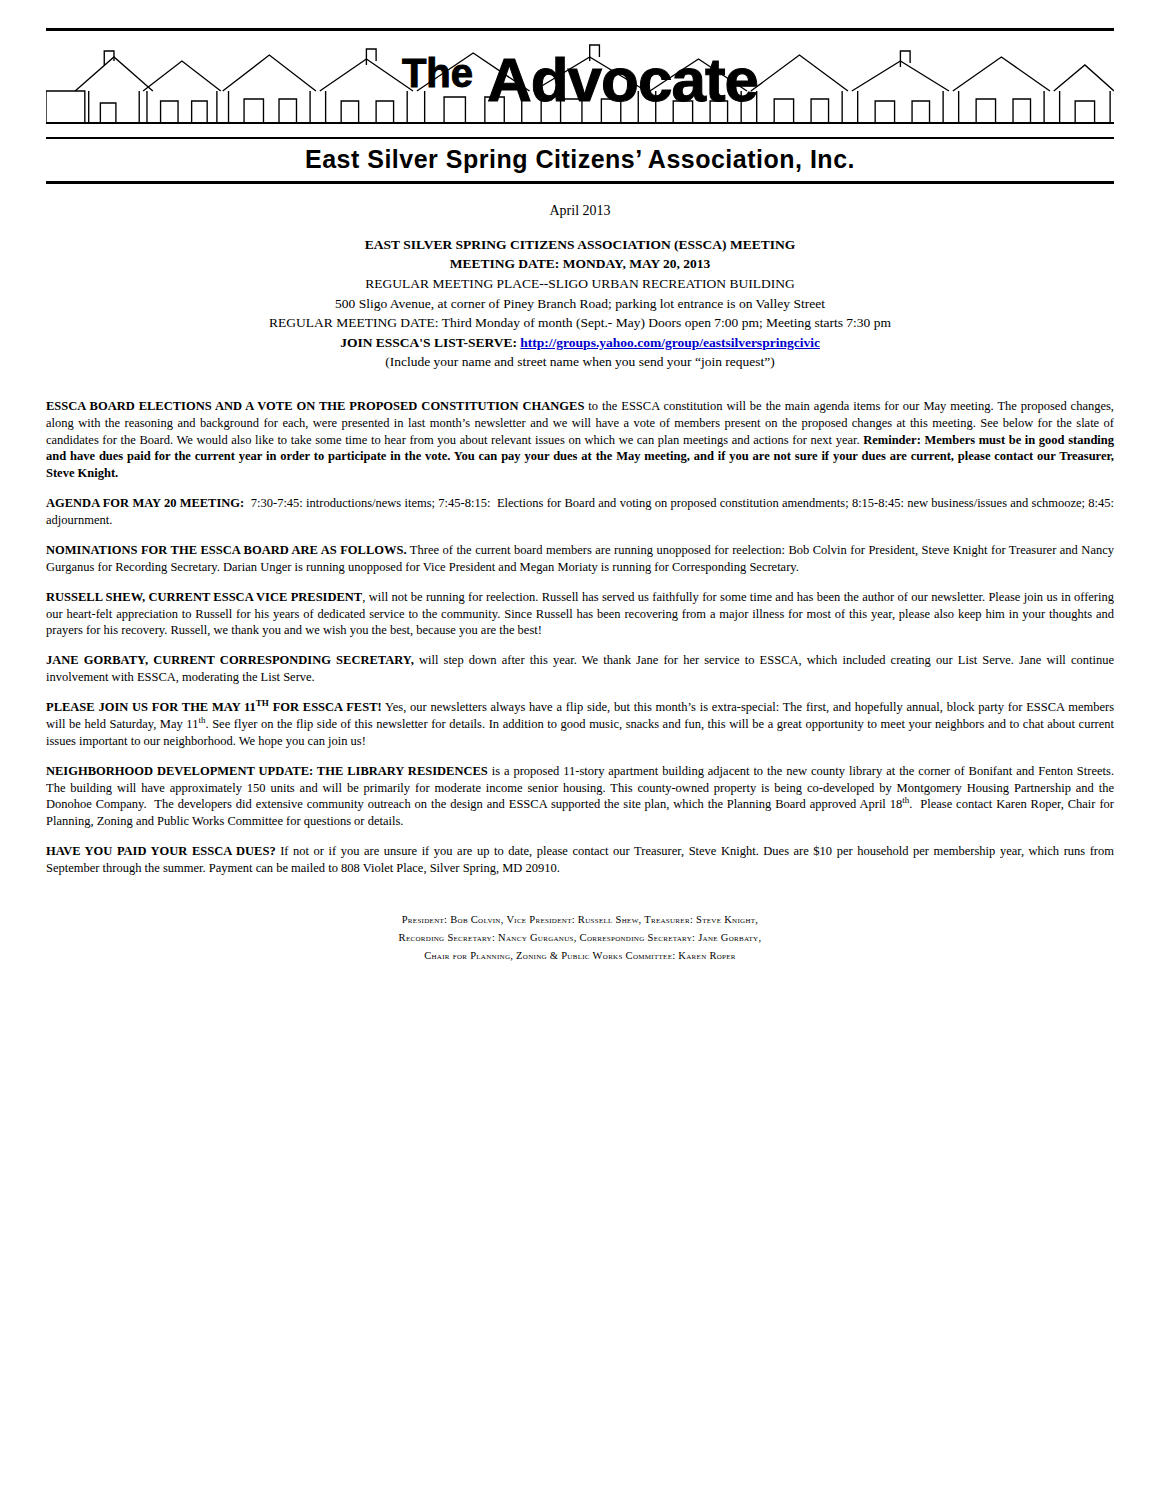The Advocate
East Silver Spring Citizens’ Association, Inc.
April 2013
EAST SILVER SPRING CITIZENS ASSOCIATION (ESSCA) MEETING
MEETING DATE: MONDAY, MAY 20, 2013
REGULAR MEETING PLACE--SLIGO URBAN RECREATION BUILDING
500 Sligo Avenue, at corner of Piney Branch Road; parking lot entrance is on Valley Street
REGULAR MEETING DATE: Third Monday of month (Sept.- May) Doors open 7:00 pm; Meeting starts 7:30 pm
JOIN ESSCA'S LIST-SERVE: http://groups.yahoo.com/group/eastsilverspringcivic
(Include your name and street name when you send your “join request”)
ESSCA Board Elections and a Vote on the Proposed Constitution Changes to the ESSCA constitution will be the main agenda items for our May meeting. The proposed changes, along with the reasoning and background for each, were presented in last month’s newsletter and we will have a vote of members present on the proposed changes at this meeting. See below for the slate of candidates for the Board. We would also like to take some time to hear from you about relevant issues on which we can plan meetings and actions for next year. Reminder: Members must be in good standing and have dues paid for the current year in order to participate in the vote. You can pay your dues at the May meeting, and if you are not sure if your dues are current, please contact our Treasurer, Steve Knight.
Agenda for May 20 Meeting: 7:30-7:45: introductions/news items; 7:45-8:15: Elections for Board and voting on proposed constitution amendments; 8:15-8:45: new business/issues and schmooze; 8:45: adjournment.
Nominations for the ESSCA Board are as follows. Three of the current board members are running unopposed for reelection: Bob Colvin for President, Steve Knight for Treasurer and Nancy Gurganus for Recording Secretary. Darian Unger is running unopposed for Vice President and Megan Moriaty is running for Corresponding Secretary.
Russell Shew, current ESSCA Vice President, will not be running for reelection. Russell has served us faithfully for some time and has been the author of our newsletter. Please join us in offering our heart-felt appreciation to Russell for his years of dedicated service to the community. Since Russell has been recovering from a major illness for most of this year, please also keep him in your thoughts and prayers for his recovery. Russell, we thank you and we wish you the best, because you are the best!
Jane Gorbaty, current Corresponding Secretary, will step down after this year. We thank Jane for her service to ESSCA, which included creating our List Serve. Jane will continue involvement with ESSCA, moderating the List Serve.
Please join us for the May 11th for ESSCA Fest! Yes, our newsletters always have a flip side, but this month’s is extra-special: The first, and hopefully annual, block party for ESSCA members will be held Saturday, May 11th. See flyer on the flip side of this newsletter for details. In addition to good music, snacks and fun, this will be a great opportunity to meet your neighbors and to chat about current issues important to our neighborhood. We hope you can join us!
Neighborhood Development Update: The Library Residences is a proposed 11-story apartment building adjacent to the new county library at the corner of Bonifant and Fenton Streets. The building will have approximately 150 units and will be primarily for moderate income senior housing. This county-owned property is being co-developed by Montgomery Housing Partnership and the Donohoe Company. The developers did extensive community outreach on the design and ESSCA supported the site plan, which the Planning Board approved April 18th. Please contact Karen Roper, Chair for Planning, Zoning and Public Works Committee for questions or details.
Have you paid your ESSCA dues? If not or if you are unsure if you are up to date, please contact our Treasurer, Steve Knight. Dues are $10 per household per membership year, which runs from September through the summer. Payment can be mailed to 808 Violet Place, Silver Spring, MD 20910.
President: Bob Colvin, Vice President: Russell Shew, Treasurer: Steve Knight,
Recording Secretary: Nancy Gurganus, Corresponding Secretary: Jane Gorbaty,
Chair for Planning, Zoning & Public Works Committee: Karen Roper